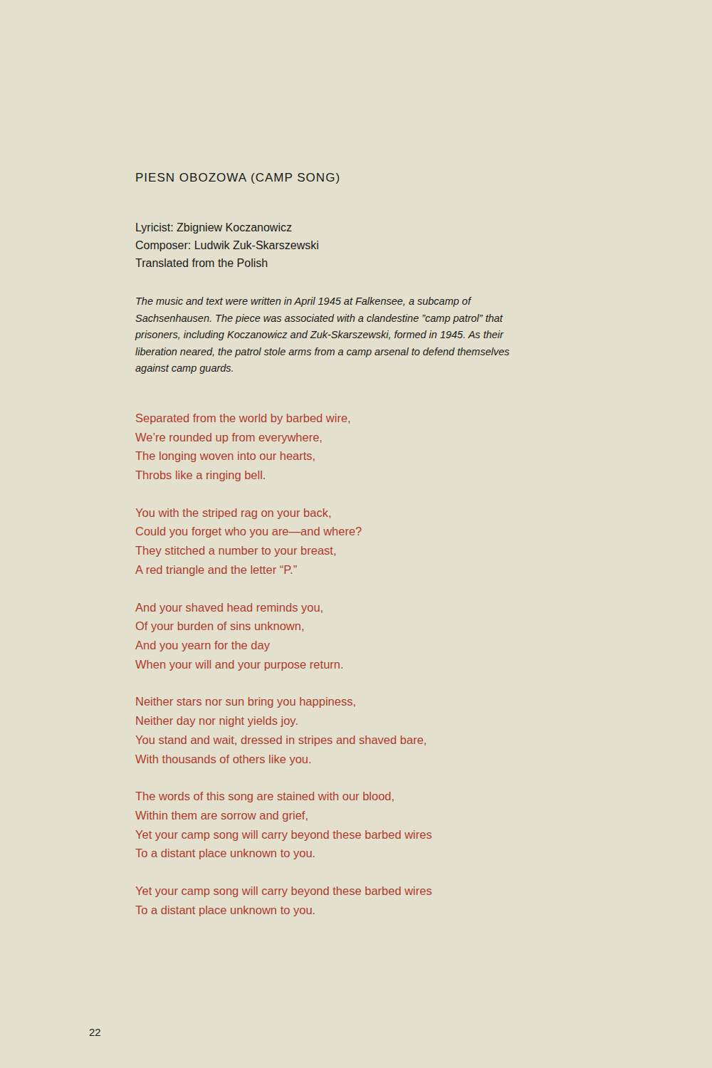PIESN OBOZOWA (CAMP SONG)
Lyricist: Zbigniew Koczanowicz
Composer: Ludwik Zuk-Skarszewski
Translated from the Polish
The music and text were written in April 1945 at Falkensee, a subcamp of Sachsenhausen. The piece was associated with a clandestine ”camp patrol” that prisoners, including Koczanowicz and Zuk-Skarszewski, formed in 1945. As their liberation neared, the patrol stole arms from a camp arsenal to defend themselves against camp guards.
Separated from the world by barbed wire,
We’re rounded up from everywhere,
The longing woven into our hearts,
Throbs like a ringing bell.
You with the striped rag on your back,
Could you forget who you are—and where?
They stitched a number to your breast,
A red triangle and the letter “P.”
And your shaved head reminds you,
Of your burden of sins unknown,
And you yearn for the day
When your will and your purpose return.
Neither stars nor sun bring you happiness,
Neither day nor night yields joy.
You stand and wait, dressed in stripes and shaved bare,
With thousands of others like you.
The words of this song are stained with our blood,
Within them are sorrow and grief,
Yet your camp song will carry beyond these barbed wires
To a distant place unknown to you.
Yet your camp song will carry beyond these barbed wires
To a distant place unknown to you.
22